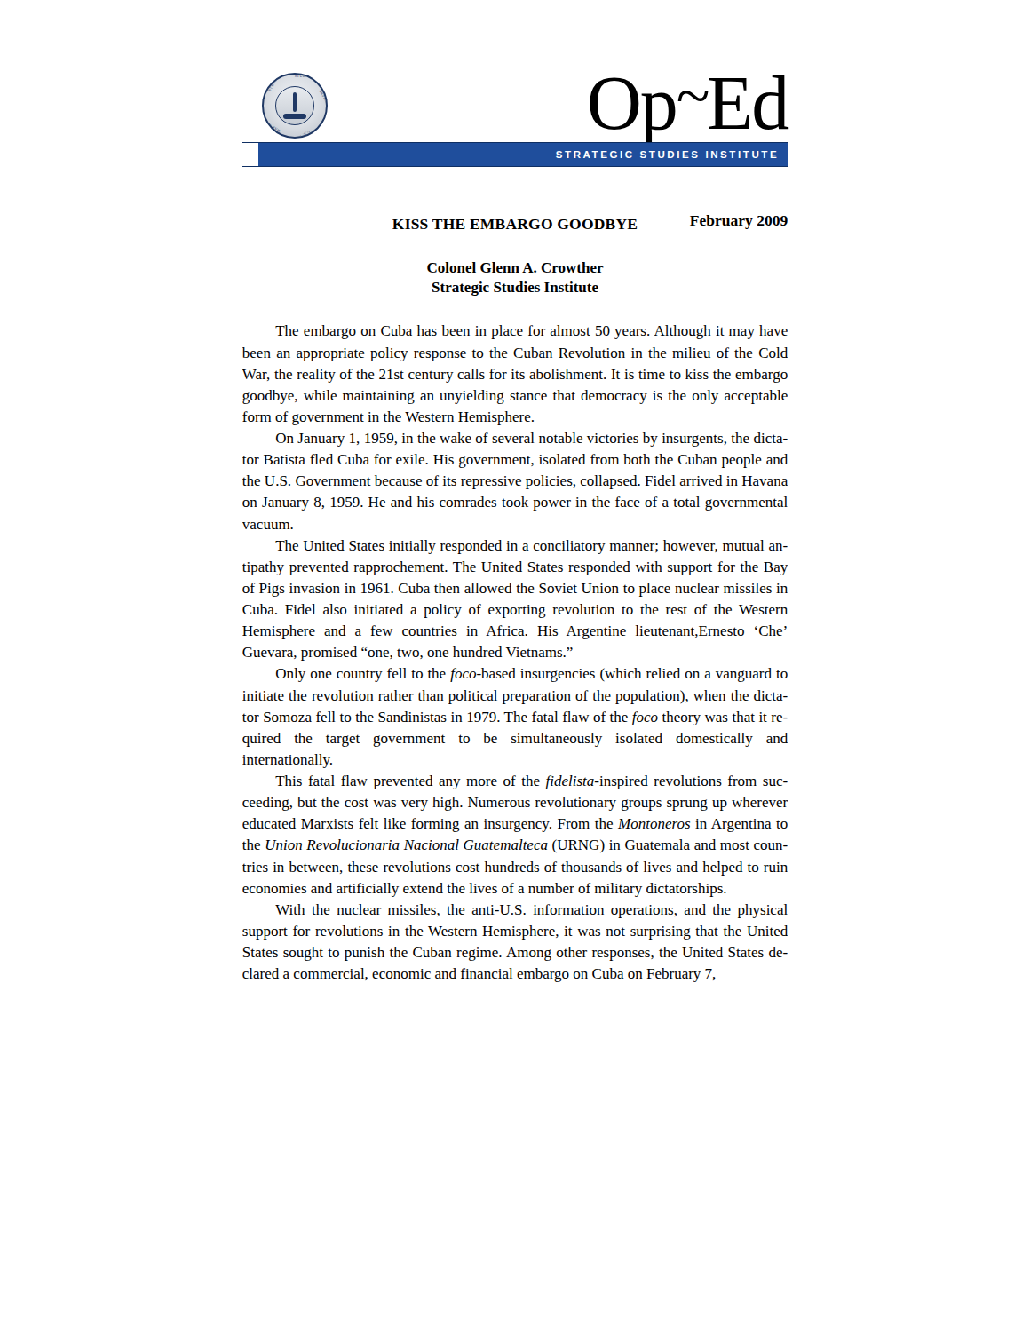STRATEGIC STUDIES INSTITUTE U.S. ARMY WAR COLLEGE
Op~Ed
STRATEGIC STUDIES INSTITUTE
February 2009
KISS THE EMBARGO GOODBYE
Colonel Glenn A. Crowther Strategic Studies Institute
The embargo on Cuba has been in place for almost 50 years. Although it may have been an appropriate policy response to the Cuban Revolution in the milieu of the Cold War, the reality of the 21st century calls for its abolishment. It is time to kiss the embargo goodbye, while maintaining an unyielding stance that democracy is the only acceptable form of government in the Western Hemisphere.
On January 1, 1959, in the wake of several notable victories by insurgents, the dictator Batista fled Cuba for exile. His government, isolated from both the Cuban people and the U.S. Government because of its repressive policies, collapsed. Fidel arrived in Havana on January 8, 1959. He and his comrades took power in the face of a total governmental vacuum.
The United States initially responded in a conciliatory manner; however, mutual antipathy prevented rapprochement. The United States responded with support for the Bay of Pigs invasion in 1961. Cuba then allowed the Soviet Union to place nuclear missiles in Cuba. Fidel also initiated a policy of exporting revolution to the rest of the Western Hemisphere and a few countries in Africa. His Argentine lieutenant,Ernesto ‘Che’ Guevara, promised “one, two, one hundred Vietnams.”
Only one country fell to the foco-based insurgencies (which relied on a vanguard to initiate the revolution rather than political preparation of the population), when the dictator Somoza fell to the Sandinistas in 1979. The fatal flaw of the foco theory was that it required the target government to be simultaneously isolated domestically and internationally.
This fatal flaw prevented any more of the fidelista-inspired revolutions from succeeding, but the cost was very high. Numerous revolutionary groups sprung up wherever educated Marxists felt like forming an insurgency. From the Montoneros in Argentina to the Union Revolucionaria Nacional Guatemalteca (URNG) in Guatemala and most countries in between, these revolutions cost hundreds of thousands of lives and helped to ruin economies and artificially extend the lives of a number of military dictatorships.
With the nuclear missiles, the anti-U.S. information operations, and the physical support for revolutions in the Western Hemisphere, it was not surprising that the United States sought to punish the Cuban regime. Among other responses, the United States declared a commercial, economic and financial embargo on Cuba on February 7,